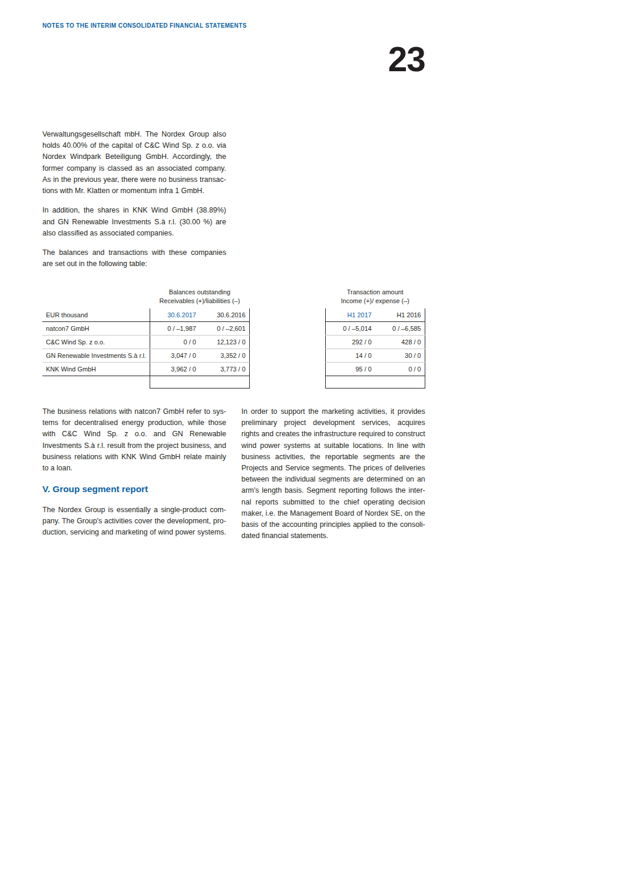Notes to the Interim Consolidated Financial Statements
23
Verwaltungsgesellschaft mbH. The Nordex Group also holds 40.00% of the capital of C&C Wind Sp. z o.o. via Nordex Windpark Beteiligung GmbH. Accordingly, the former company is classed as an associated company. As in the previous year, there were no business transactions with Mr. Klatten or momentum infra 1 GmbH.
In addition, the shares in KNK Wind GmbH (38.89%) and GN Renewable Investments S.à r.l. (30.00 %) are also classified as associated companies.
The balances and transactions with these companies are set out in the following table:
| | Balances outstanding Receivables (+)/liabilities (–) | | Transaction amount Income (+)/ expense (–) |
| --- | --- | --- | --- |
| EUR thousand | 30.6.2017 | 30.6.2016 | | H1 2017 | H1 2016 |
| natcon7 GmbH | 0 / –1,987 | 0 / –2,601 | | 0 / –5,014 | 0 / –6,585 |
| C&C Wind Sp. z o.o. | 0 / 0 | 12,123 / 0 | | 292 / 0 | 428 / 0 |
| GN Renewable Investments S.à r.l. | 3,047 / 0 | 3,352 / 0 | | 14 / 0 | 30 / 0 |
| KNK Wind GmbH | 3,962 / 0 | 3,773 / 0 | | 95 / 0 | 0 / 0 |
The business relations with natcon7 GmbH refer to systems for decentralised energy production, while those with C&C Wind Sp. z o.o. and GN Renewable Investments S.à r.l. result from the project business, and business relations with KNK Wind GmbH relate mainly to a loan.
V. Group segment report
The Nordex Group is essentially a single-product company. The Group's activities cover the development, production, servicing and marketing of wind power systems. In order to support the marketing activities, it provides preliminary project development services, acquires rights and creates the infrastructure required to construct wind power systems at suitable locations. In line with business activities, the reportable segments are the Projects and Service segments. The prices of deliveries between the individual segments are determined on an arm's length basis. Segment reporting follows the internal reports submitted to the chief operating decision maker, i.e. the Management Board of Nordex SE, on the basis of the accounting principles applied to the consolidated financial statements.